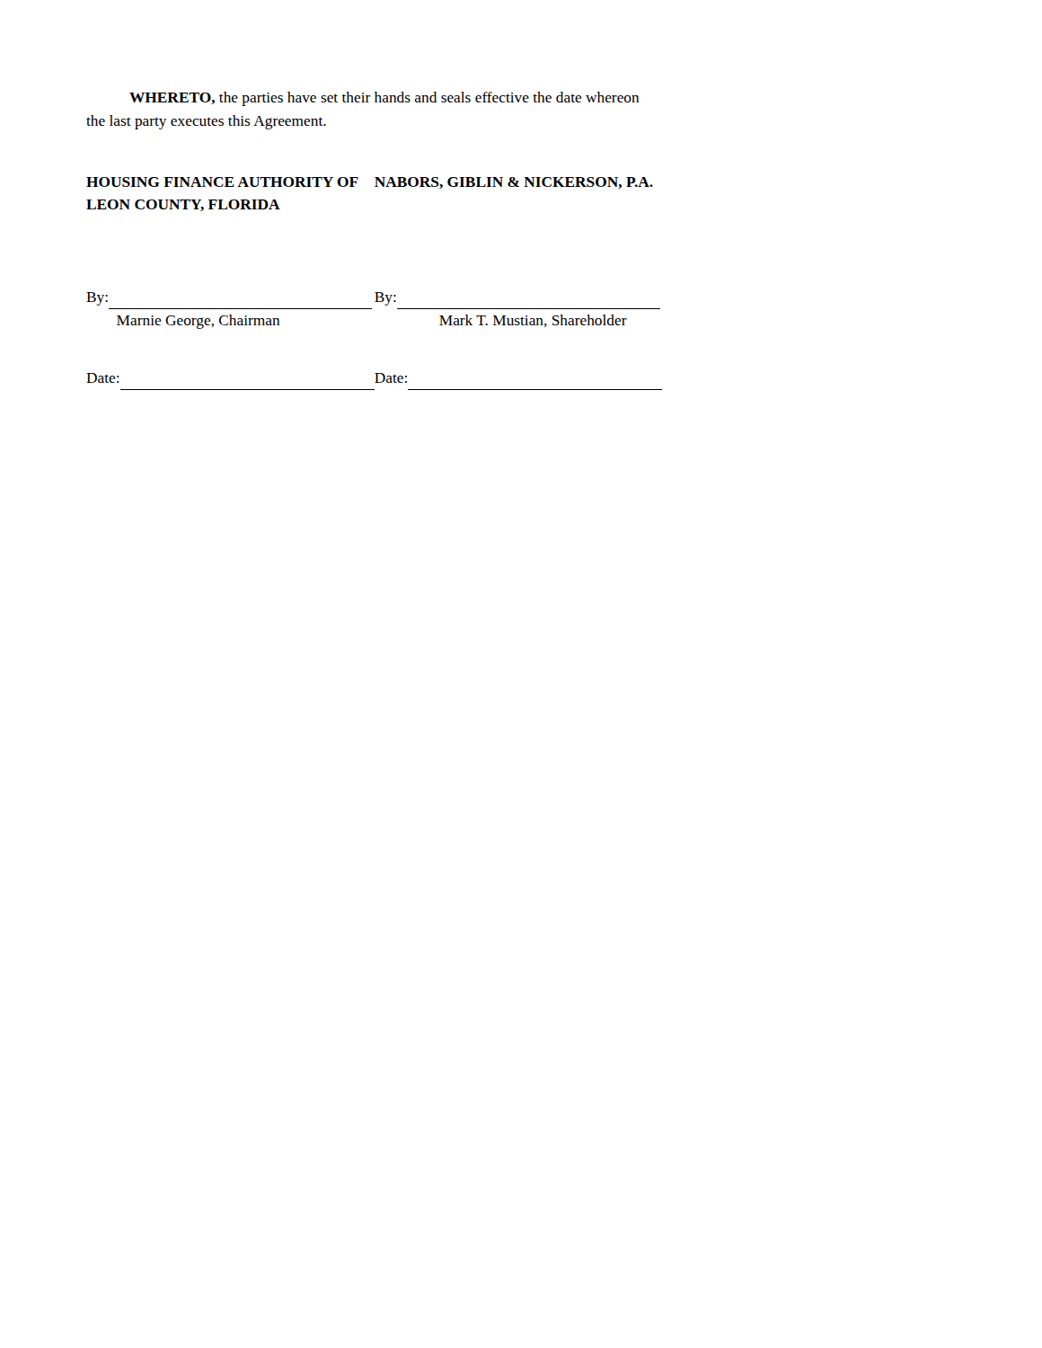WHERETO, the parties have set their hands and seals effective the date whereon the last party executes this Agreement.
| HOUSING FINANCE AUTHORITY OF LEON COUNTY, FLORIDA | NABORS, GIBLIN & NICKERSON, P.A. |
| By: Marnie George, Chairman | By: Mark T. Mustian, Shareholder |
| Date: | Date: |